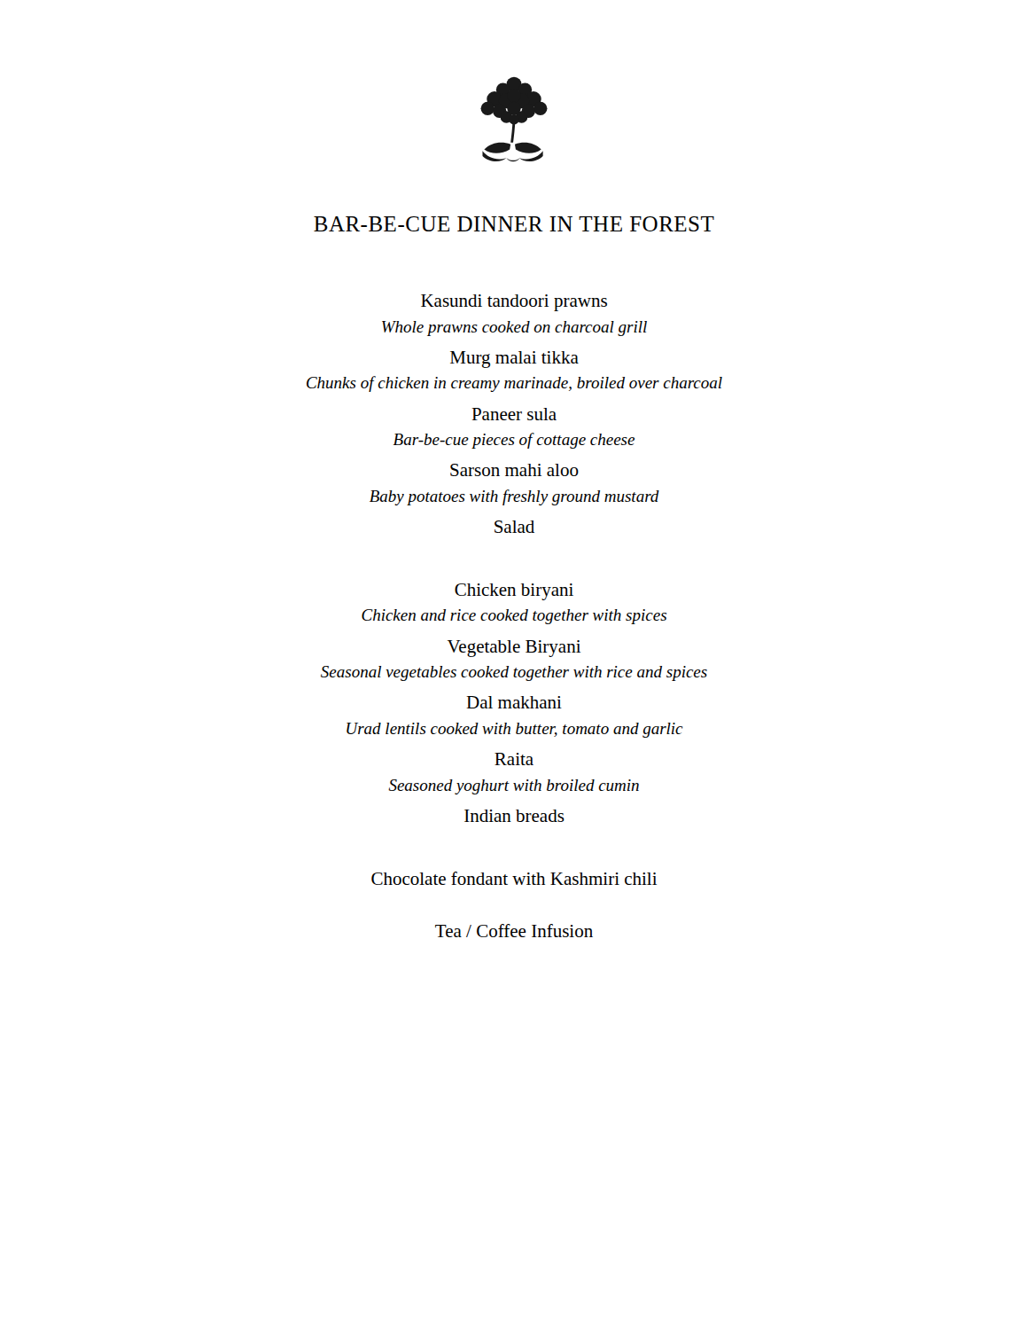Bar-Be-Cue Dinner in the Forest
Kasundi tandoori prawns
Whole prawns cooked on charcoal grill
Murg malai tikka
Chunks of chicken in creamy marinade, broiled over charcoal
Paneer sula
Bar-be-cue pieces of cottage cheese
Sarson mahi aloo
Baby potatoes with freshly ground mustard
Salad
Chicken biryani
Chicken and rice cooked together with spices
Vegetable Biryani
Seasonal vegetables cooked together with rice and spices
Dal makhani
Urad lentils cooked with butter, tomato and garlic
Raita
Seasoned yoghurt with broiled cumin
Indian breads
Chocolate fondant with Kashmiri chili
Tea / Coffee Infusion